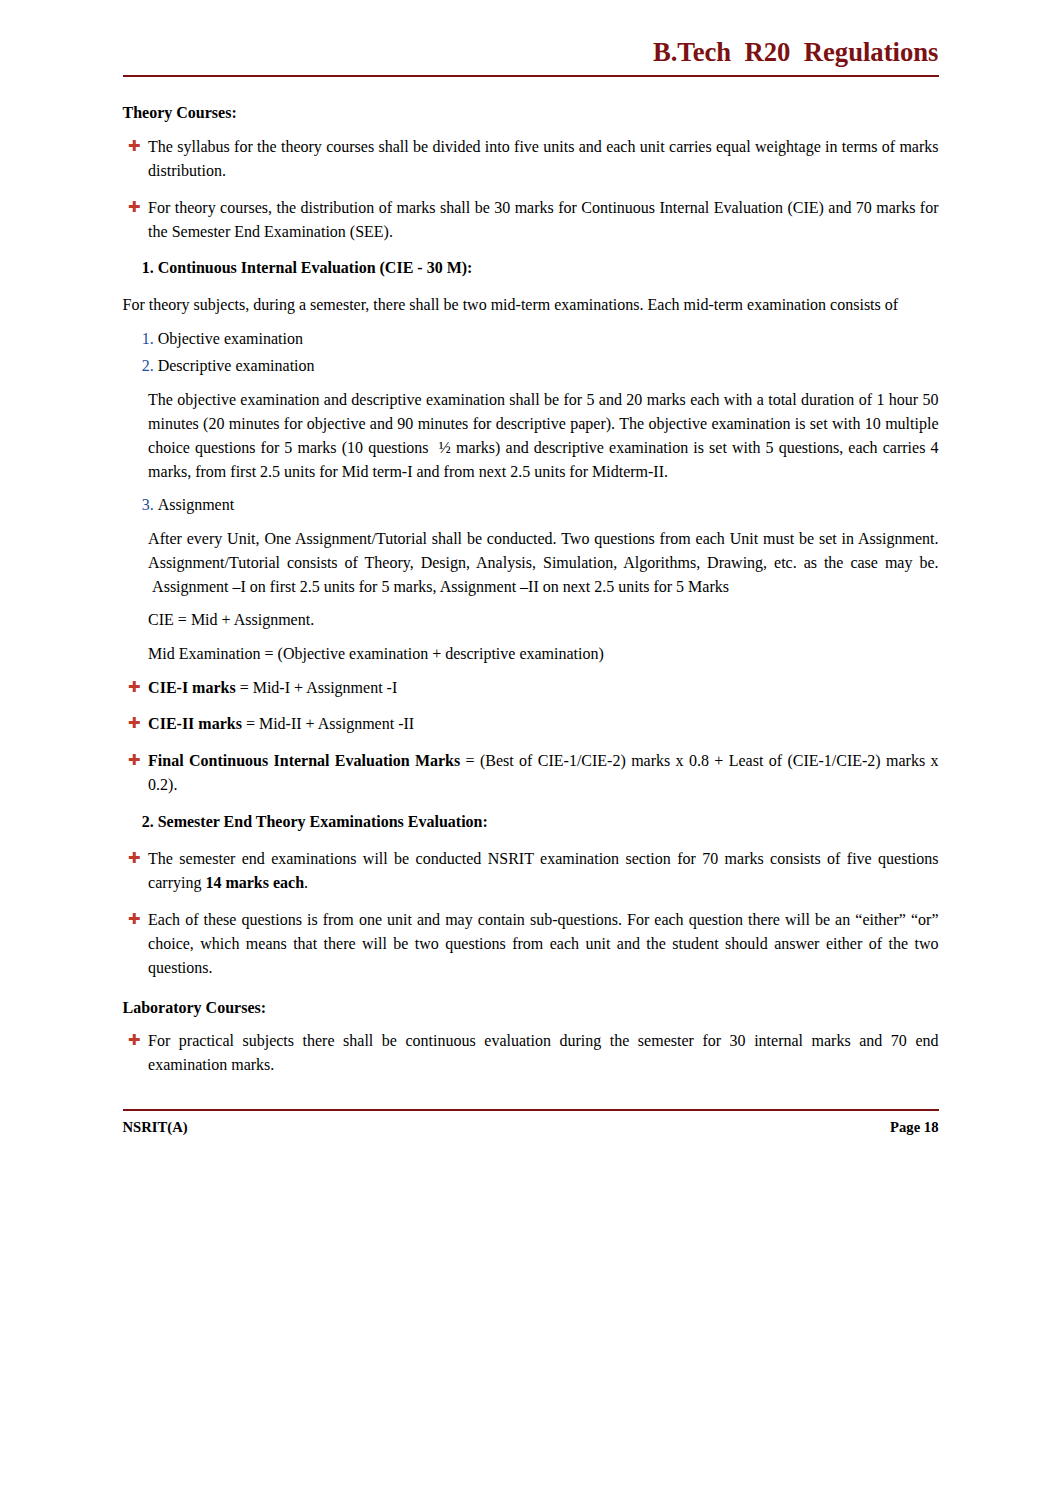B.Tech R20 Regulations
Theory Courses:
The syllabus for the theory courses shall be divided into five units and each unit carries equal weightage in terms of marks distribution.
For theory courses, the distribution of marks shall be 30 marks for Continuous Internal Evaluation (CIE) and 70 marks for the Semester End Examination (SEE).
Continuous Internal Evaluation (CIE - 30 M):
For theory subjects, during a semester, there shall be two mid-term examinations. Each mid-term examination consists of
Objective examination
Descriptive examination
The objective examination and descriptive examination shall be for 5 and 20 marks each with a total duration of 1 hour 50 minutes (20 minutes for objective and 90 minutes for descriptive paper). The objective examination is set with 10 multiple choice questions for 5 marks (10 questions ½ marks) and descriptive examination is set with 5 questions, each carries 4 marks, from first 2.5 units for Mid term-I and from next 2.5 units for Midterm-II.
Assignment
After every Unit, One Assignment/Tutorial shall be conducted. Two questions from each Unit must be set in Assignment. Assignment/Tutorial consists of Theory, Design, Analysis, Simulation, Algorithms, Drawing, etc. as the case may be. Assignment –I on first 2.5 units for 5 marks, Assignment –II on next 2.5 units for 5 Marks
CIE = Mid + Assignment.
Mid Examination = (Objective examination + descriptive examination)
CIE-I marks = Mid-I + Assignment -I
CIE-II marks = Mid-II + Assignment -II
Final Continuous Internal Evaluation Marks = (Best of CIE-1/CIE-2) marks x 0.8 + Least of (CIE-1/CIE-2) marks x 0.2).
Semester End Theory Examinations Evaluation:
The semester end examinations will be conducted NSRIT examination section for 70 marks consists of five questions carrying 14 marks each.
Each of these questions is from one unit and may contain sub-questions. For each question there will be an “either” “or” choice, which means that there will be two questions from each unit and the student should answer either of the two questions.
Laboratory Courses:
For practical subjects there shall be continuous evaluation during the semester for 30 internal marks and 70 end examination marks.
NSRIT(A) Page 18